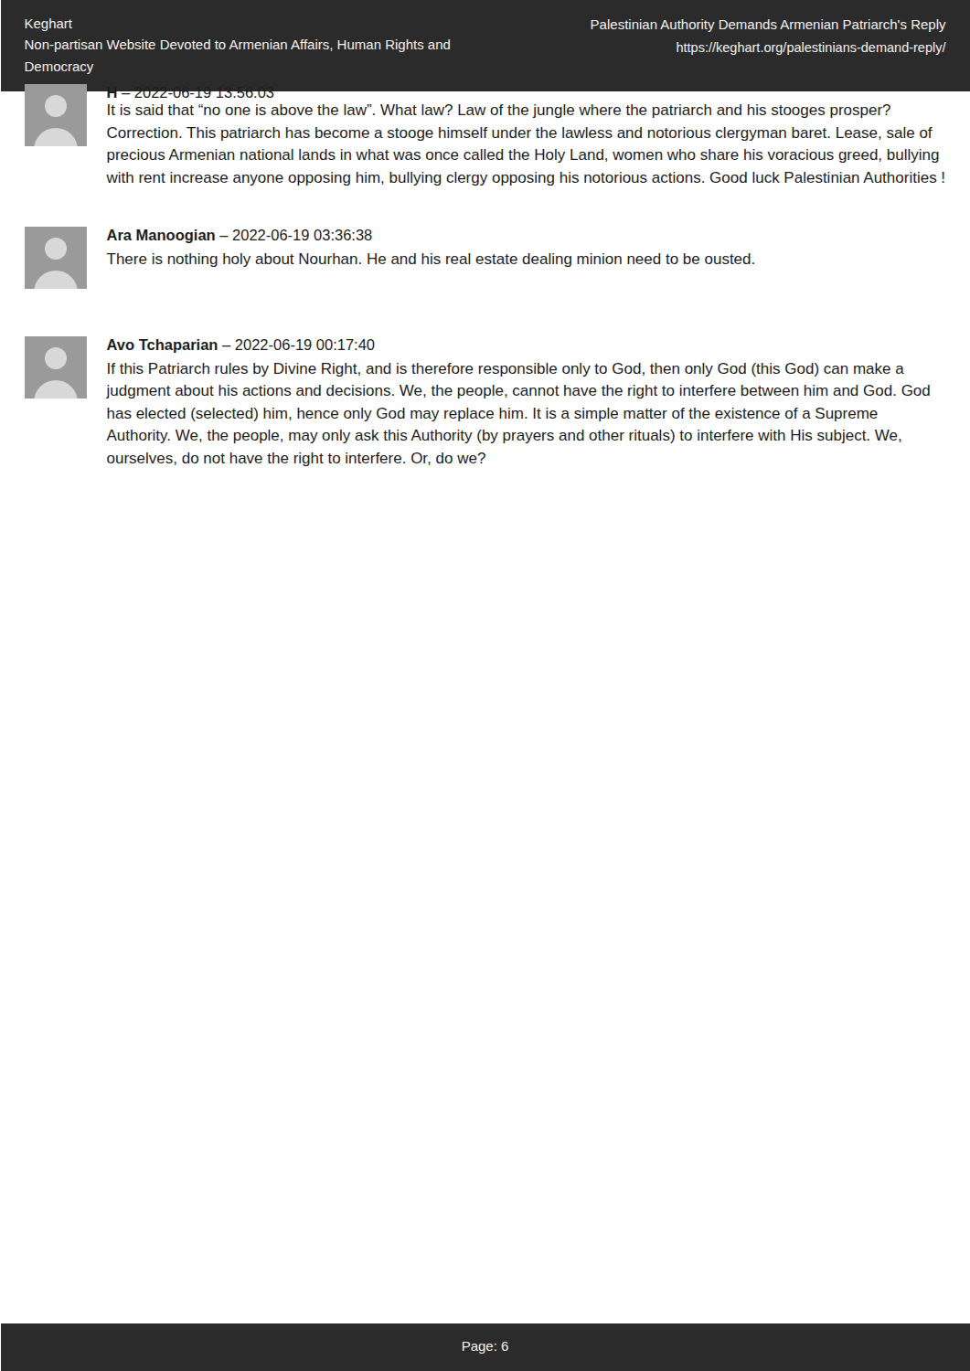Keghart Non-partisan Website Devoted to Armenian Affairs, Human Rights and Democracy
Palestinian Authority Demands Armenian Patriarch's Reply https://keghart.org/palestinians-demand-reply/
H – 2022-06-19 13:56:03
It is said that “no one is above the law”. What law? Law of the jungle where the patriarch and his stooges prosper? Correction. This patriarch has become a stooge himself under the lawless and notorious clergyman baret. Lease, sale of precious Armenian national lands in what was once called the Holy Land, women who share his voracious greed, bullying with rent increase anyone opposing him, bullying clergy opposing his notorious actions. Good luck Palestinian Authorities !
Ara Manoogian – 2022-06-19 03:36:38
There is nothing holy about Nourhan. He and his real estate dealing minion need to be ousted.
Avo Tchaparian – 2022-06-19 00:17:40
If this Patriarch rules by Divine Right, and is therefore responsible only to God, then only God (this God) can make a judgment about his actions and decisions. We, the people, cannot have the right to interfere between him and God. God has elected (selected) him, hence only God may replace him. It is a simple matter of the existence of a Supreme Authority. We, the people, may only ask this Authority (by prayers and other rituals) to interfere with His subject. We, ourselves, do not have the right to interfere. Or, do we?
Page: 6